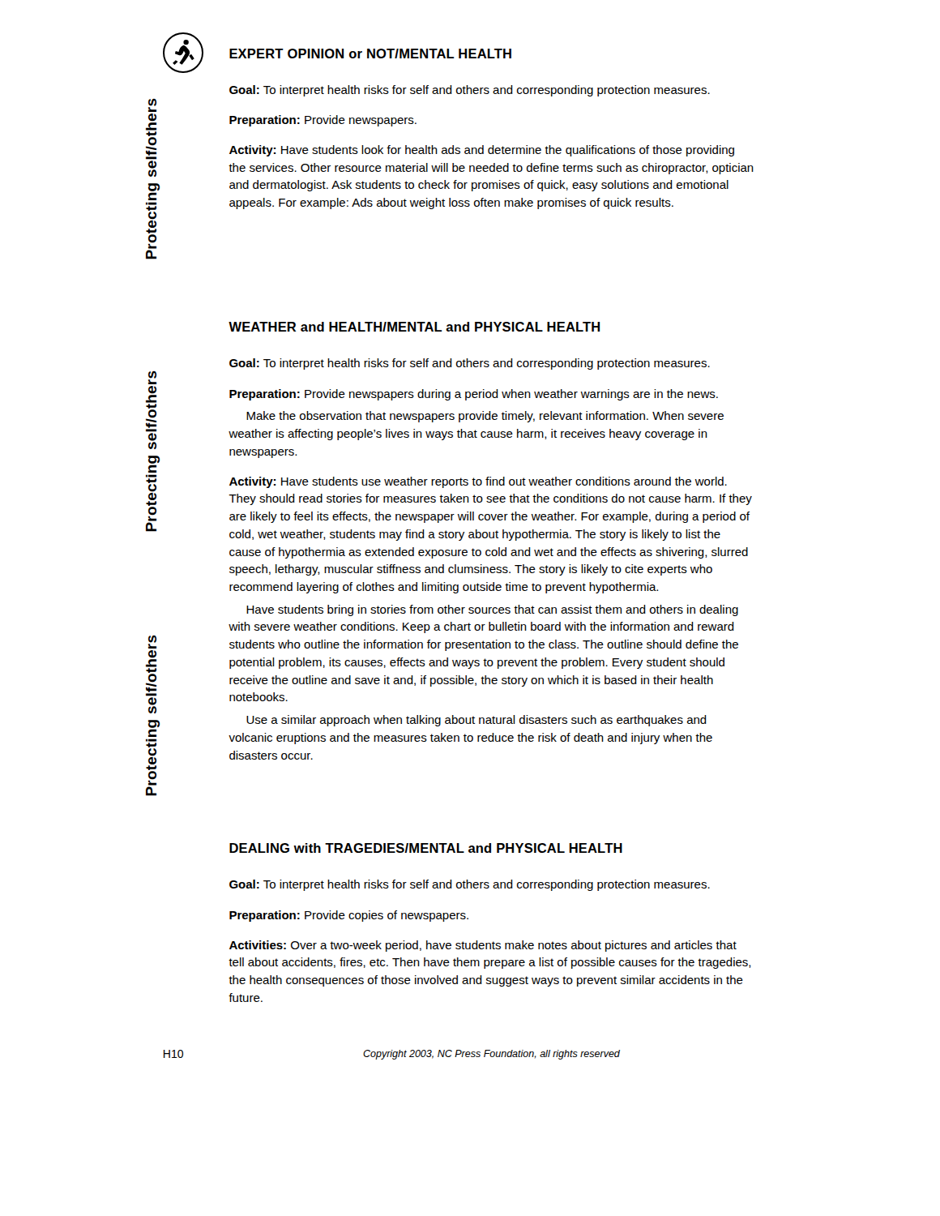Protecting self/others
Protecting self/others
Protecting self/others
EXPERT OPINION or NOT/MENTAL HEALTH
Goal: To interpret health risks for self and others and corresponding protection measures.
Preparation: Provide newspapers.
Activity: Have students look for health ads and determine the qualifications of those providing the services. Other resource material will be needed to define terms such as chiropractor, optician and dermatologist. Ask students to check for promises of quick, easy solutions and emotional appeals. For example: Ads about weight loss often make promises of quick results.
WEATHER and HEALTH/MENTAL and PHYSICAL HEALTH
Goal: To interpret health risks for self and others and corresponding protection measures.
Preparation: Provide newspapers during a period when weather warnings are in the news.
Make the observation that newspapers provide timely, relevant information. When severe weather is affecting people’s lives in ways that cause harm, it receives heavy coverage in newspapers.
Activity: Have students use weather reports to find out weather conditions around the world. They should read stories for measures taken to see that the conditions do not cause harm. If they are likely to feel its effects, the newspaper will cover the weather. For example, during a period of cold, wet weather, students may find a story about hypothermia. The story is likely to list the cause of hypothermia as extended exposure to cold and wet and the effects as shivering, slurred speech, lethargy, muscular stiffness and clumsiness. The story is likely to cite experts who recommend layering of clothes and limiting outside time to prevent hypothermia.
Have students bring in stories from other sources that can assist them and others in dealing with severe weather conditions. Keep a chart or bulletin board with the information and reward students who outline the information for presentation to the class. The outline should define the potential problem, its causes, effects and ways to prevent the problem. Every student should receive the outline and save it and, if possible, the story on which it is based in their health notebooks.
Use a similar approach when talking about natural disasters such as earthquakes and volcanic eruptions and the measures taken to reduce the risk of death and injury when the disasters occur.
DEALING with TRAGEDIES/MENTAL and PHYSICAL HEALTH
Goal: To interpret health risks for self and others and corresponding protection measures.
Preparation: Provide copies of newspapers.
Activities: Over a two-week period, have students make notes about pictures and articles that tell about accidents, fires, etc. Then have them prepare a list of possible causes for the tragedies, the health consequences of those involved and suggest ways to prevent similar accidents in the future.
H10
Copyright 2003, NC Press Foundation, all rights reserved